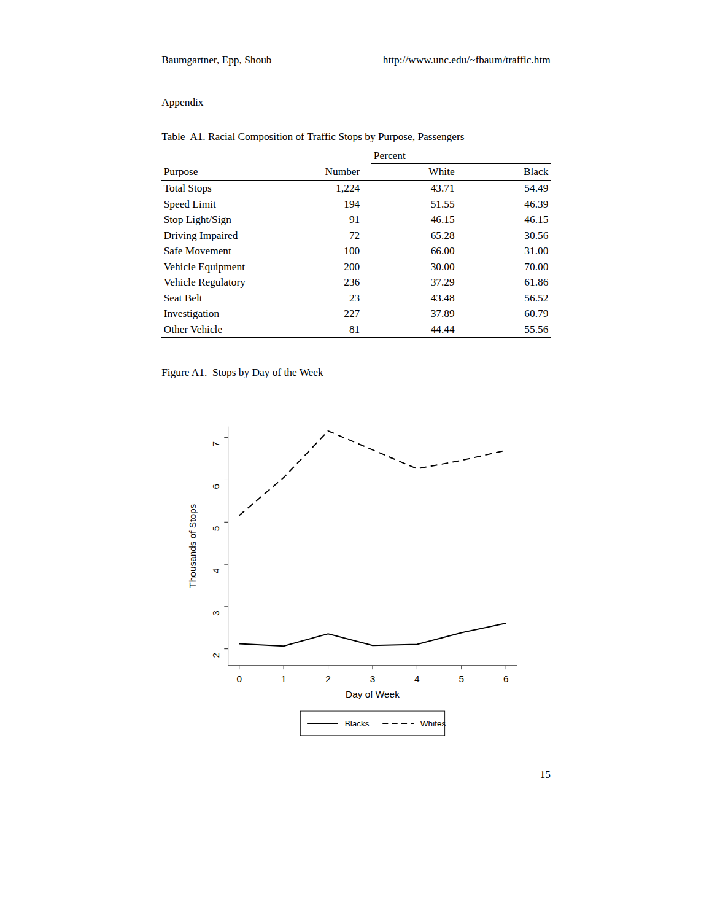Baumgartner, Epp, Shoub http://www.unc.edu/~fbaum/traffic.htm
Appendix
Table A1. Racial Composition of Traffic Stops by Purpose, Passengers
| | | Percent |
| --- | --- | --- |
| Purpose | Number | White | Black |
| Total Stops | 1,224 | 43.71 | 54.49 |
| Speed Limit | 194 | 51.55 | 46.39 |
| Stop Light/Sign | 91 | 46.15 | 46.15 |
| Driving Impaired | 72 | 65.28 | 30.56 |
| Safe Movement | 100 | 66.00 | 31.00 |
| Vehicle Equipment | 200 | 30.00 | 70.00 |
| Vehicle Regulatory | 236 | 37.29 | 61.86 |
| Seat Belt | 23 | 43.48 | 56.52 |
| Investigation | 227 | 37.89 | 60.79 |
| Other Vehicle | 81 | 44.44 | 55.56 |
Figure A1. Stops by Day of the Week
Stops by Day of the Week Two lines plotted against day of week 0 through 6. The dashed line (Whites) rises from about 5.15 thousand on day 0 to a peak near 7.35 on day 2, dips to about 6.45 on day 4, then rises to about 6.95 on day 6. The solid line (Blacks) stays near 2.1 thousand from day 0 through day 4 with a small bump to about 2.35 on day 2, then rises to about 2.6 on day 6. 2 3 4 5 6 7 Thousands of Stops 0 1 2 3 4 5 6 Day of Week Blacks Whites
15